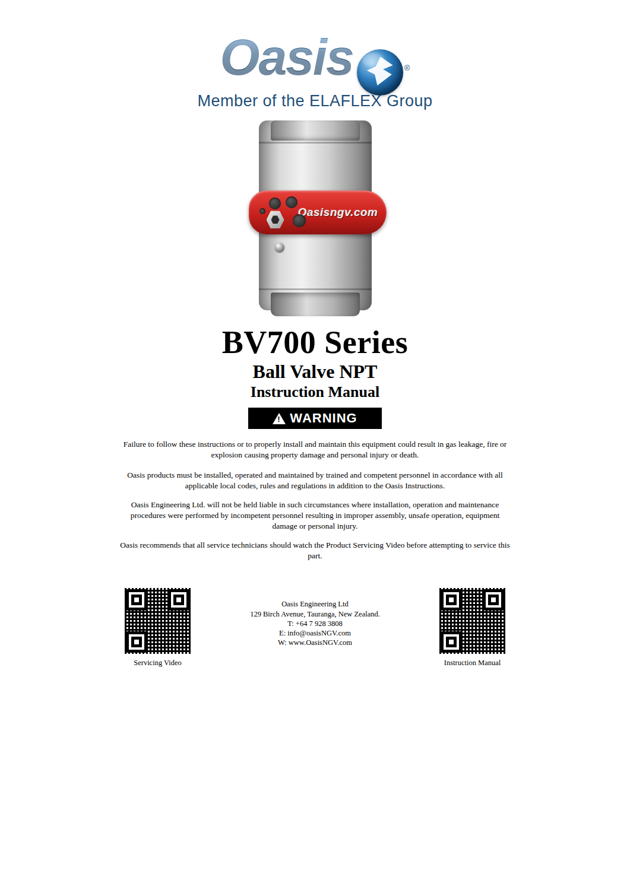Oasis ®
Member of the ELAFLEX Group
Oasisngv.com
BV700 Series
Ball Valve NPT
Instruction Manual
WARNING
Failure to follow these instructions or to properly install and maintain this equipment could result in gas leakage, fire or explosion causing property damage and personal injury or death.
Oasis products must be installed, operated and maintained by trained and competent personnel in accordance with all applicable local codes, rules and regulations in addition to the Oasis Instructions.
Oasis Engineering Ltd. will not be held liable in such circumstances where installation, operation and maintenance procedures were performed by incompetent personnel resulting in improper assembly, unsafe operation, equipment damage or personal injury.
Oasis recommends that all service technicians should watch the Product Servicing Video before attempting to service this part.
Servicing Video
Oasis Engineering Ltd
129 Birch Avenue, Tauranga, New Zealand.
T: +64 7 928 3808
E: info@oasisNGV.com
W: www.OasisNGV.com
Instruction Manual